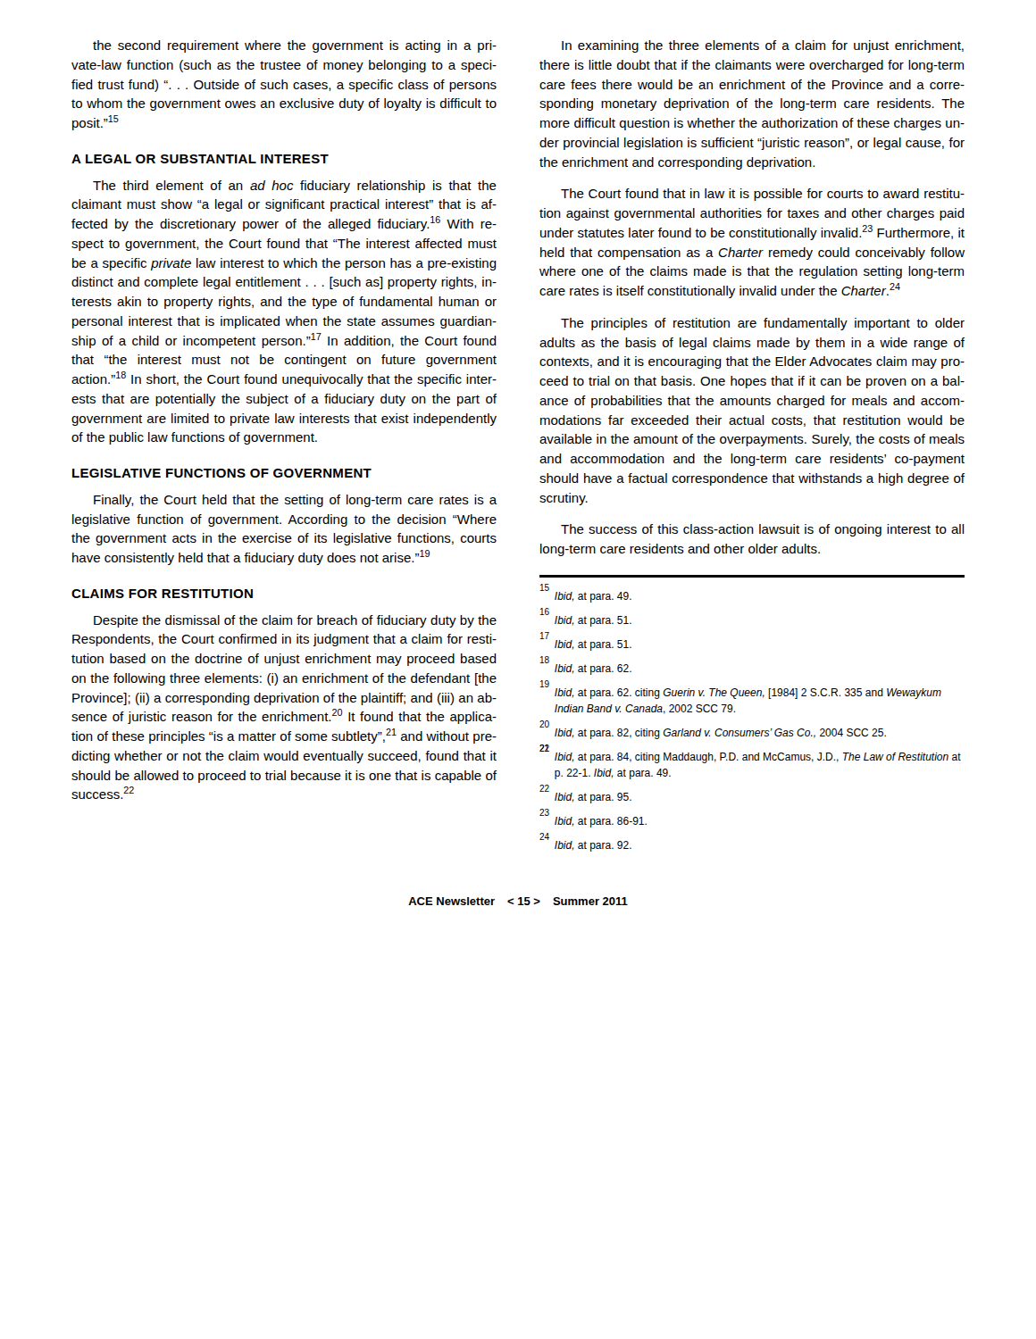the second requirement where the government is acting in a private-law function (such as the trustee of money belonging to a specified trust fund) “. . . Outside of such cases, a specific class of persons to whom the government owes an exclusive duty of loyalty is difficult to posit.”15
A Legal or Substantial Interest
The third element of an ad hoc fiduciary relationship is that the claimant must show “a legal or significant practical interest” that is affected by the discretionary power of the alleged fiduciary.16 With respect to government, the Court found that “The interest affected must be a specific private law interest to which the person has a pre-existing distinct and complete legal entitlement . . . [such as] property rights, interests akin to property rights, and the type of fundamental human or personal interest that is implicated when the state assumes guardianship of a child or incompetent person.”17 In addition, the Court found that “the interest must not be contingent on future government action.”18 In short, the Court found unequivocally that the specific interests that are potentially the subject of a fiduciary duty on the part of government are limited to private law interests that exist independently of the public law functions of government.
Legislative Functions of Government
Finally, the Court held that the setting of long-term care rates is a legislative function of government. According to the decision “Where the government acts in the exercise of its legislative functions, courts have consistently held that a fiduciary duty does not arise.”19
Claims for Restitution
Despite the dismissal of the claim for breach of fiduciary duty by the Respondents, the Court confirmed in its judgment that a claim for restitution based on the doctrine of unjust enrichment may proceed based on the following three elements: (i) an enrichment of the defendant [the Province]; (ii) a corresponding deprivation of the plaintiff; and (iii) an absence of juristic reason for the enrichment.20 It found that the application of these principles “is a matter of some subtlety”,21 and without predicting whether or not the claim would eventually succeed, found that it should be allowed to proceed to trial because it is one that is capable of success.22
In examining the three elements of a claim for unjust enrichment, there is little doubt that if the claimants were overcharged for long-term care fees there would be an enrichment of the Province and a corresponding monetary deprivation of the long-term care residents. The more difficult question is whether the authorization of these charges under provincial legislation is sufficient “juristic reason”, or legal cause, for the enrichment and corresponding deprivation.
The Court found that in law it is possible for courts to award restitution against governmental authorities for taxes and other charges paid under statutes later found to be constitutionally invalid.23 Furthermore, it held that compensation as a Charter remedy could conceivably follow where one of the claims made is that the regulation setting long-term care rates is itself constitutionally invalid under the Charter.24
The principles of restitution are fundamentally important to older adults as the basis of legal claims made by them in a wide range of contexts, and it is encouraging that the Elder Advocates claim may proceed to trial on that basis. One hopes that if it can be proven on a balance of probabilities that the amounts charged for meals and accommodations far exceeded their actual costs, that restitution would be available in the amount of the overpayments. Surely, the costs of meals and accommodation and the long-term care residents’ co-payment should have a factual correspondence that withstands a high degree of scrutiny.
The success of this class-action lawsuit is of ongoing interest to all long-term care residents and other older adults.
15Ibid, at para. 49.
16Ibid, at para. 51.
17Ibid, at para. 51.
18Ibid, at para. 62.
19Ibid, at para. 62. citing Guerin v. The Queen, [1984] 2 S.C.R. 335 and Wewaykum Indian Band v. Canada, 2002 SCC 79.
20Ibid, at para. 82, citing Garland v. Consumers’ Gas Co., 2004 SCC 25.
21Ibid, at para. 84, citing Maddaugh, P.D. and McCamus, J.D., The Law of Restitution at p. 22-1.22 Ibid, at para. 49.
22Ibid, at para. 95.
23Ibid, at para. 86-91.
24Ibid, at para. 92.
ACE Newsletter< 15 >Summer 2011